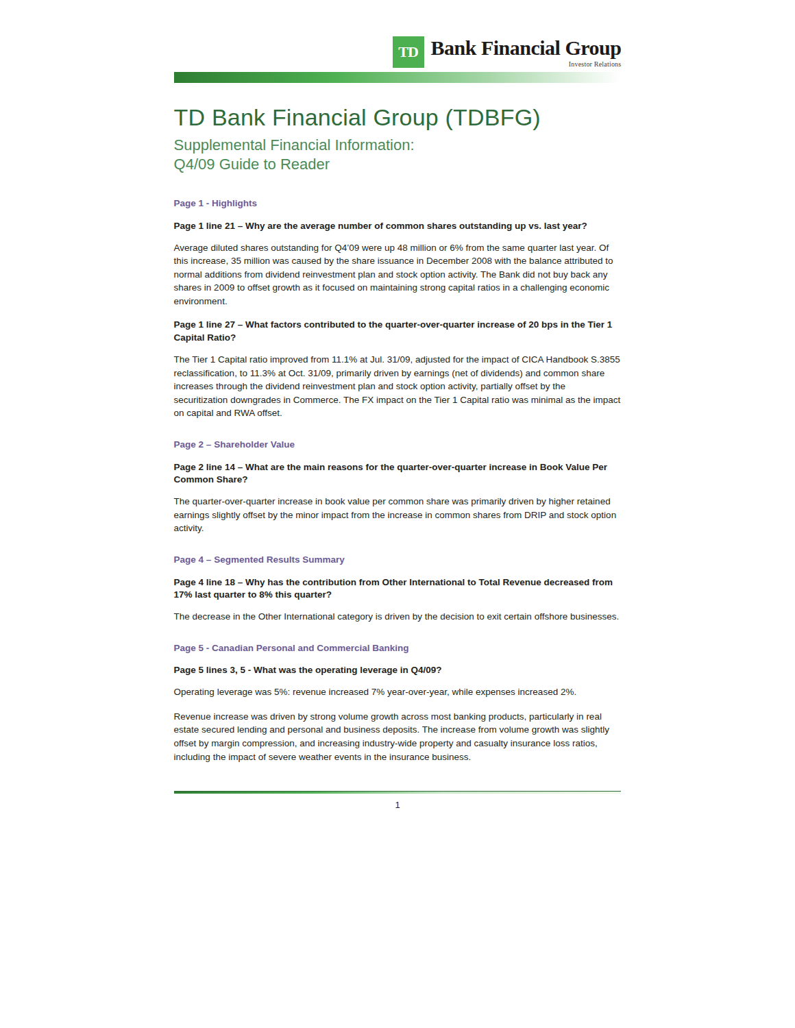TD
Bank Financial Group
Investor Relations
TD Bank Financial Group (TDBFG)
Supplemental Financial Information:
Q4/09 Guide to Reader
Page 1 - Highlights
Page 1 line 21 – Why are the average number of common shares outstanding up vs. last year?
Average diluted shares outstanding for Q4’09 were up 48 million or 6% from the same quarter last year. Of this increase, 35 million was caused by the share issuance in December 2008 with the balance attributed to normal additions from dividend reinvestment plan and stock option activity. The Bank did not buy back any shares in 2009 to offset growth as it focused on maintaining strong capital ratios in a challenging economic environment.
Page 1 line 27 – What factors contributed to the quarter-over-quarter increase of 20 bps in the Tier 1 Capital Ratio?
The Tier 1 Capital ratio improved from 11.1% at Jul. 31/09, adjusted for the impact of CICA Handbook S.3855 reclassification, to 11.3% at Oct. 31/09, primarily driven by earnings (net of dividends) and common share increases through the dividend reinvestment plan and stock option activity, partially offset by the securitization downgrades in Commerce. The FX impact on the Tier 1 Capital ratio was minimal as the impact on capital and RWA offset.
Page 2 – Shareholder Value
Page 2 line 14 – What are the main reasons for the quarter-over-quarter increase in Book Value Per Common Share?
The quarter-over-quarter increase in book value per common share was primarily driven by higher retained earnings slightly offset by the minor impact from the increase in common shares from DRIP and stock option activity.
Page 4 – Segmented Results Summary
Page 4 line 18 – Why has the contribution from Other International to Total Revenue decreased from 17% last quarter to 8% this quarter?
The decrease in the Other International category is driven by the decision to exit certain offshore businesses.
Page 5 - Canadian Personal and Commercial Banking
Page 5 lines 3, 5 - What was the operating leverage in Q4/09?
Operating leverage was 5%: revenue increased 7% year-over-year, while expenses increased 2%.
Revenue increase was driven by strong volume growth across most banking products, particularly in real estate secured lending and personal and business deposits. The increase from volume growth was slightly offset by margin compression, and increasing industry-wide property and casualty insurance loss ratios, including the impact of severe weather events in the insurance business.
1